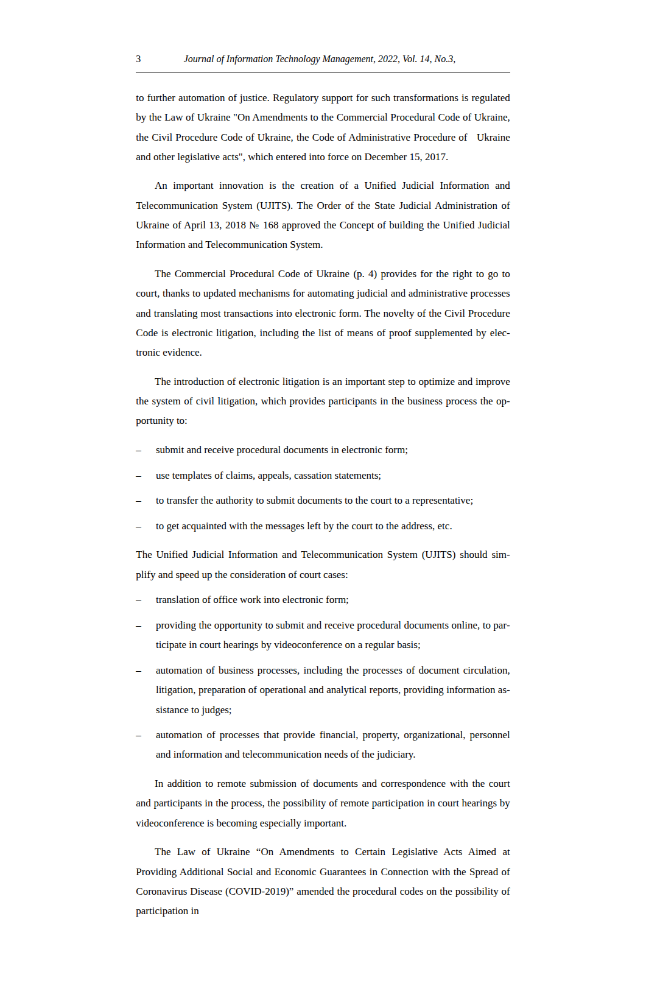3 Journal of Information Technology Management, 2022, Vol. 14, No.3,
to further automation of justice. Regulatory support for such transformations is regulated by the Law of Ukraine "On Amendments to the Commercial Procedural Code of Ukraine, the Civil Procedure Code of Ukraine, the Code of Administrative Procedure of Ukraine and other legislative acts", which entered into force on December 15, 2017.
An important innovation is the creation of a Unified Judicial Information and Telecommunication System (UJITS). The Order of the State Judicial Administration of Ukraine of April 13, 2018 № 168 approved the Concept of building the Unified Judicial Information and Telecommunication System.
The Commercial Procedural Code of Ukraine (p. 4) provides for the right to go to court, thanks to updated mechanisms for automating judicial and administrative processes and translating most transactions into electronic form. The novelty of the Civil Procedure Code is electronic litigation, including the list of means of proof supplemented by electronic evidence.
The introduction of electronic litigation is an important step to optimize and improve the system of civil litigation, which provides participants in the business process the opportunity to:
submit and receive procedural documents in electronic form;
use templates of claims, appeals, cassation statements;
to transfer the authority to submit documents to the court to a representative;
to get acquainted with the messages left by the court to the address, etc.
The Unified Judicial Information and Telecommunication System (UJITS) should simplify and speed up the consideration of court cases:
translation of office work into electronic form;
providing the opportunity to submit and receive procedural documents online, to participate in court hearings by videoconference on a regular basis;
automation of business processes, including the processes of document circulation, litigation, preparation of operational and analytical reports, providing information assistance to judges;
automation of processes that provide financial, property, organizational, personnel and information and telecommunication needs of the judiciary.
In addition to remote submission of documents and correspondence with the court and participants in the process, the possibility of remote participation in court hearings by videoconference is becoming especially important.
The Law of Ukraine “On Amendments to Certain Legislative Acts Aimed at Providing Additional Social and Economic Guarantees in Connection with the Spread of Coronavirus Disease (COVID-2019)” amended the procedural codes on the possibility of participation in